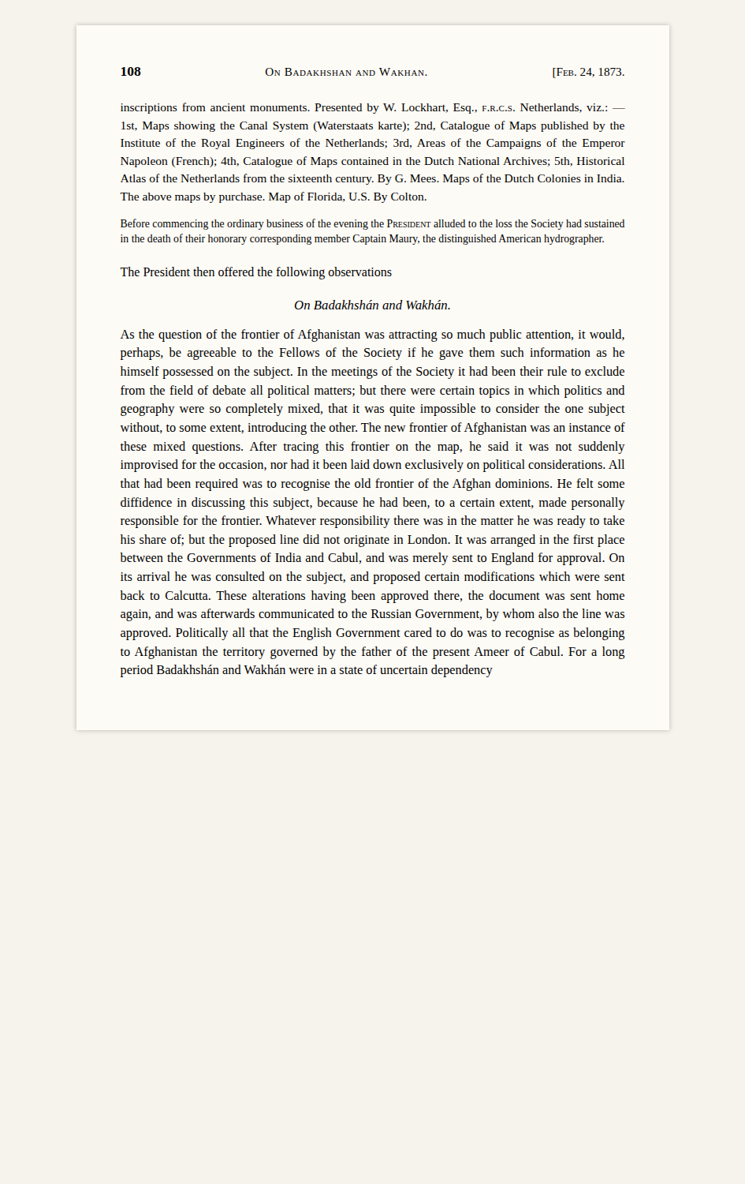108 On Badakhshan and Wakhan. [Feb. 24, 1873.
inscriptions from ancient monuments. Presented by W. Lockhart, Esq., f.r.c.s. Netherlands, viz.: — 1st, Maps showing the Canal System (Waterstaats karte); 2nd, Catalogue of Maps published by the Institute of the Royal Engineers of the Netherlands; 3rd, Areas of the Campaigns of the Emperor Napoleon (French); 4th, Catalogue of Maps contained in the Dutch National Archives; 5th, Historical Atlas of the Netherlands from the sixteenth century. By G. Mees. Maps of the Dutch Colonies in India. The above maps by purchase. Map of Florida, U.S. By Colton.
Before commencing the ordinary business of the evening the President alluded to the loss the Society had sustained in the death of their honorary corresponding member Captain Maury, the distinguished American hydrographer.
The President then offered the following observations
On Badakhshán and Wakhán.
As the question of the frontier of Afghanistan was attracting so much public attention, it would, perhaps, be agreeable to the Fellows of the Society if he gave them such information as he himself possessed on the subject. In the meetings of the Society it had been their rule to exclude from the field of debate all political matters; but there were certain topics in which politics and geography were so completely mixed, that it was quite impossible to consider the one subject without, to some extent, introducing the other. The new frontier of Afghanistan was an instance of these mixed questions. After tracing this frontier on the map, he said it was not suddenly improvised for the occasion, nor had it been laid down exclusively on political considerations. All that had been required was to recognise the old frontier of the Afghan dominions. He felt some diffidence in discussing this subject, because he had been, to a certain extent, made personally responsible for the frontier. Whatever responsibility there was in the matter he was ready to take his share of; but the proposed line did not originate in London. It was arranged in the first place between the Governments of India and Cabul, and was merely sent to England for approval. On its arrival he was consulted on the subject, and proposed certain modifications which were sent back to Calcutta. These alterations having been approved there, the document was sent home again, and was afterwards communicated to the Russian Government, by whom also the line was approved. Politically all that the English Government cared to do was to recognise as belonging to Afghanistan the territory governed by the father of the present Ameer of Cabul. For a long period Badakhshán and Wakhán were in a state of uncertain dependency